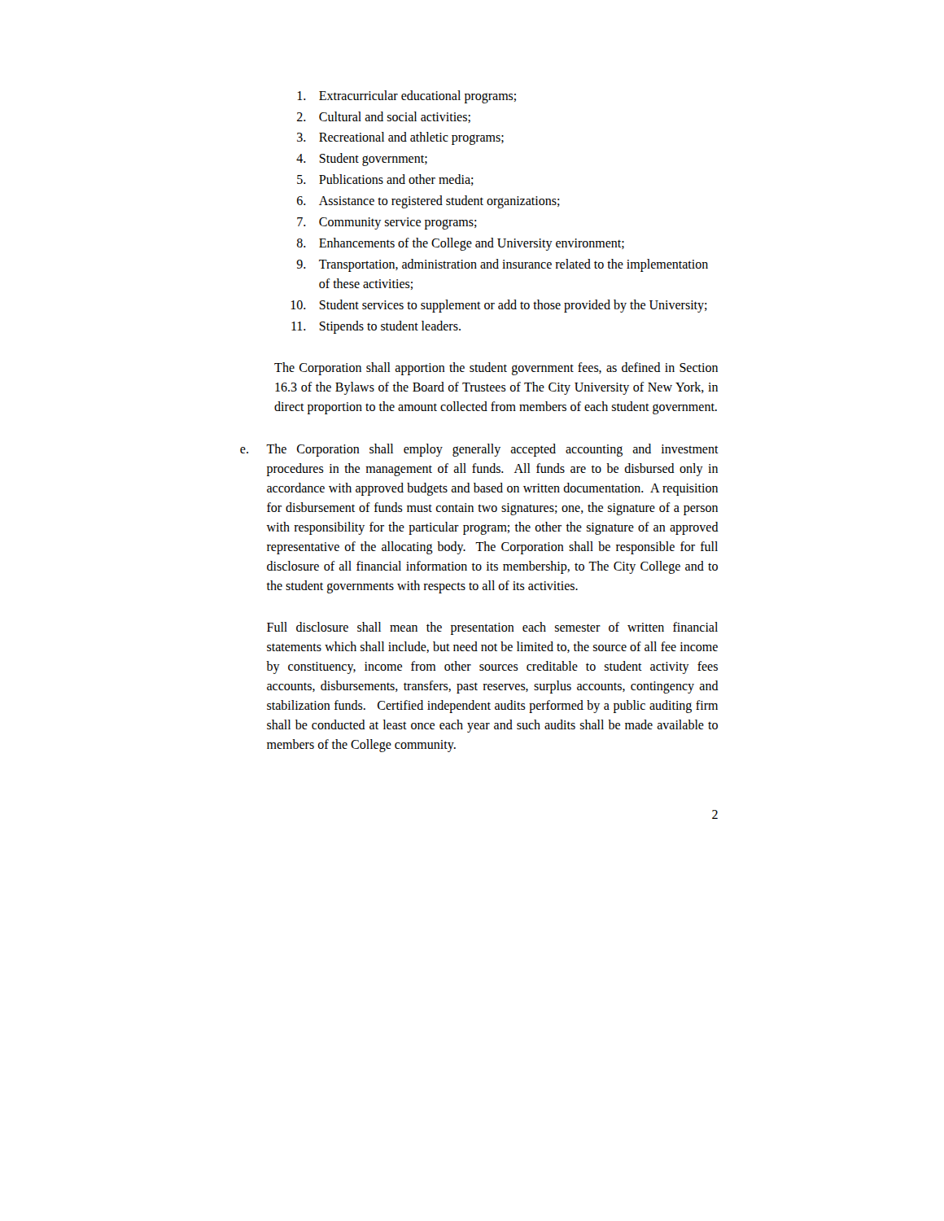Extracurricular educational programs;
Cultural and social activities;
Recreational and athletic programs;
Student government;
Publications and other media;
Assistance to registered student organizations;
Community service programs;
Enhancements of the College and University environment;
Transportation, administration and insurance related to the implementation of these activities;
Student services to supplement or add to those provided by the University;
Stipends to student leaders.
The Corporation shall apportion the student government fees, as defined in Section 16.3 of the Bylaws of the Board of Trustees of The City University of New York, in direct proportion to the amount collected from members of each student government.
e.
The Corporation shall employ generally accepted accounting and investment procedures in the management of all funds. All funds are to be disbursed only in accordance with approved budgets and based on written documentation. A requisition for disbursement of funds must contain two signatures; one, the signature of a person with responsibility for the particular program; the other the signature of an approved representative of the allocating body. The Corporation shall be responsible for full disclosure of all financial information to its membership, to The City College and to the student governments with respects to all of its activities.
Full disclosure shall mean the presentation each semester of written financial statements which shall include, but need not be limited to, the source of all fee income by constituency, income from other sources creditable to student activity fees accounts, disbursements, transfers, past reserves, surplus accounts, contingency and stabilization funds. Certified independent audits performed by a public auditing firm shall be conducted at least once each year and such audits shall be made available to members of the College community.
2